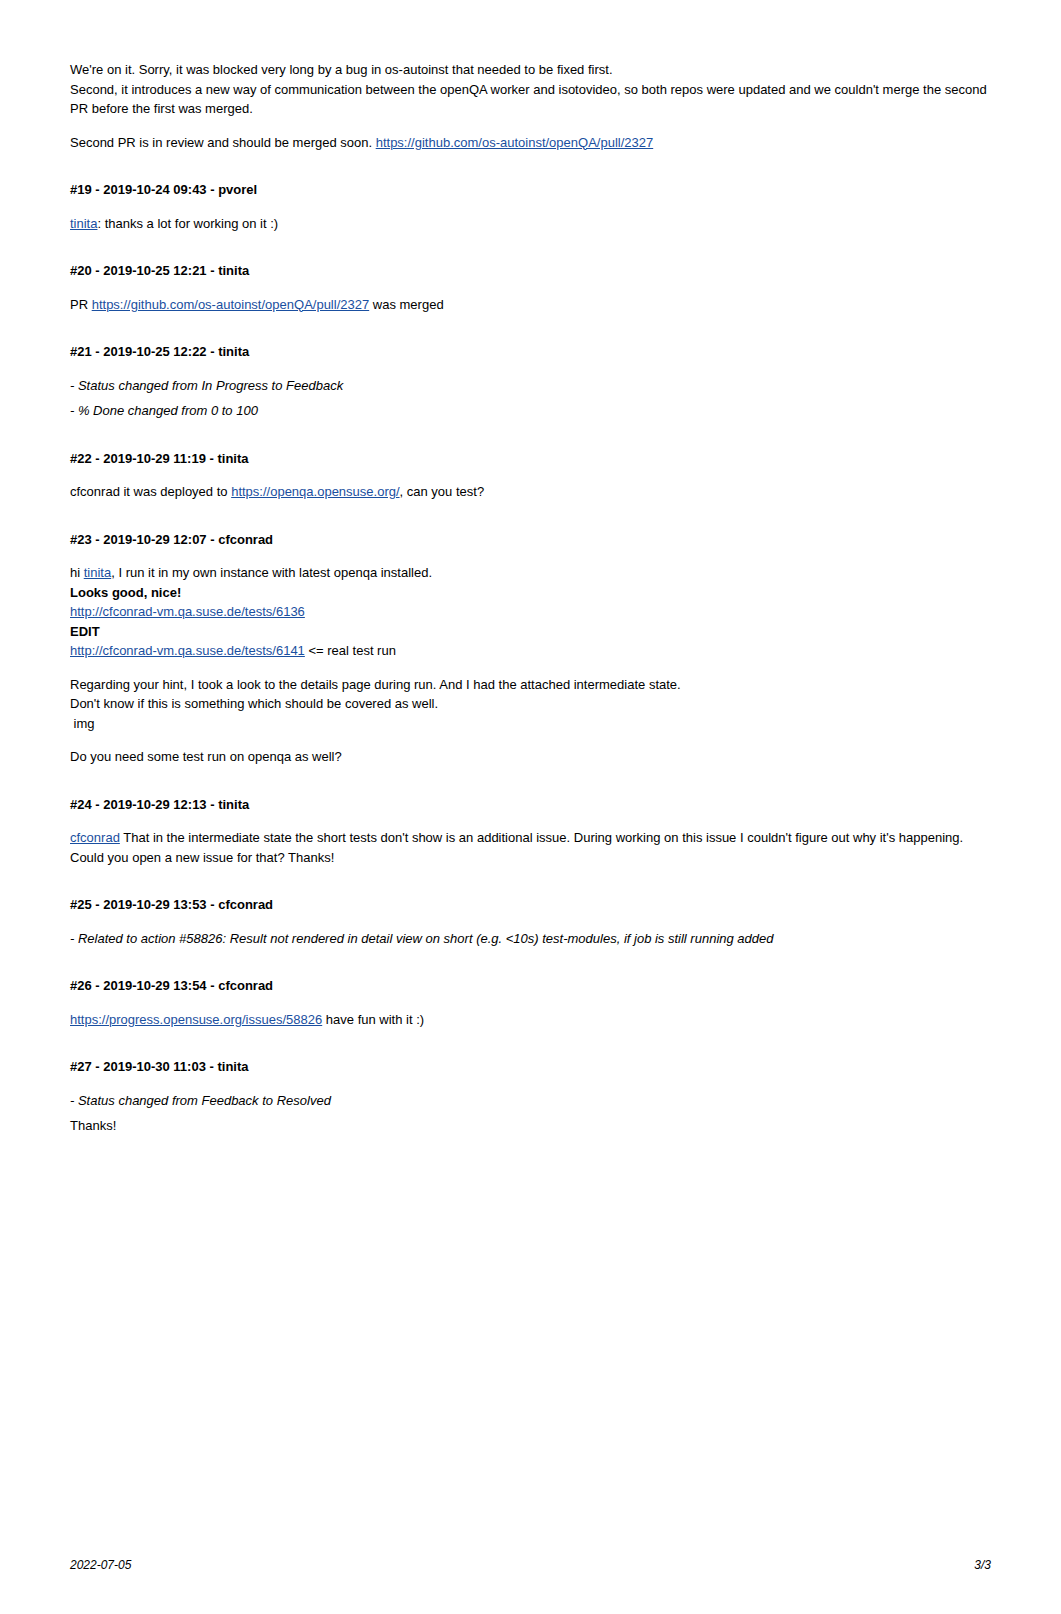We're on it. Sorry, it was blocked very long by a bug in os-autoinst that needed to be fixed first.
Second, it introduces a new way of communication between the openQA worker and isotovideo, so both repos were updated and we couldn't merge the second PR before the first was merged.
Second PR is in review and should be merged soon. https://github.com/os-autoinst/openQA/pull/2327
#19 - 2019-10-24 09:43 - pvorel
tinita: thanks a lot for working on it :)
#20 - 2019-10-25 12:21 - tinita
PR https://github.com/os-autoinst/openQA/pull/2327 was merged
#21 - 2019-10-25 12:22 - tinita
- Status changed from In Progress to Feedback
- % Done changed from 0 to 100
#22 - 2019-10-29 11:19 - tinita
cfconrad it was deployed to https://openqa.opensuse.org/, can you test?
#23 - 2019-10-29 12:07 - cfconrad
hi tinita, I run it in my own instance with latest openqa installed.
Looks good, nice!
http://cfconrad-vm.qa.suse.de/tests/6136
EDIT
http://cfconrad-vm.qa.suse.de/tests/6141 <= real test run
Regarding your hint, I took a look to the details page during run. And I had the attached intermediate state.
Don't know if this is something which should be covered as well.
img
Do you need some test run on openqa as well?
#24 - 2019-10-29 12:13 - tinita
cfconrad That in the intermediate state the short tests don't show is an additional issue. During working on this issue I couldn't figure out why it's happening.
Could you open a new issue for that? Thanks!
#25 - 2019-10-29 13:53 - cfconrad
- Related to action #58826: Result not rendered in detail view on short (e.g. <10s) test-modules, if job is still running added
#26 - 2019-10-29 13:54 - cfconrad
https://progress.opensuse.org/issues/58826 have fun with it :)
#27 - 2019-10-30 11:03 - tinita
- Status changed from Feedback to Resolved
Thanks!
2022-07-05 3/3